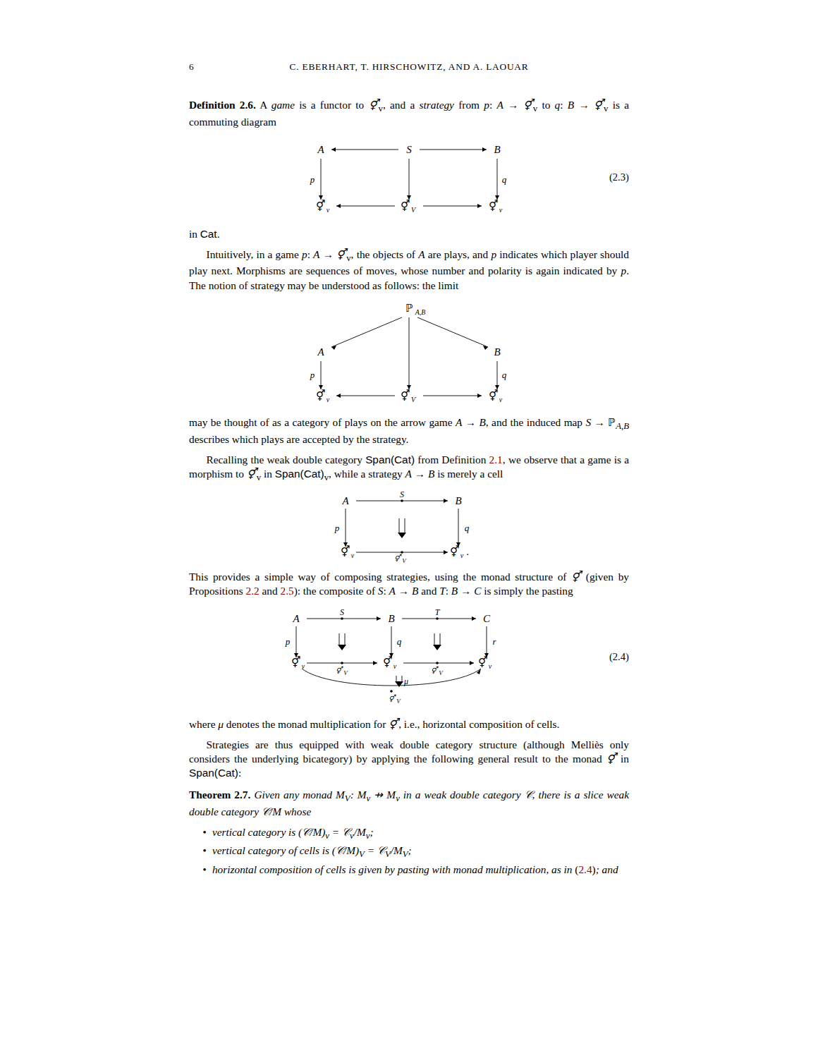6
C. EBERHART, T. HIRSCHOWITZ, AND A. LAOUAR
Definition 2.6. A game is a functor to ⚥v, and a strategy from p: A → ⚥v to q: B → ⚥v is a commuting diagram
(2.3)
A S B ⚥ v ⚥ V ⚥ v p q
in Cat.
Intuitively, in a game p: A → ⚥v, the objects of A are plays, and p indicates which player should play next. Morphisms are sequences of moves, whose number and polarity is again indicated by p. The notion of strategy may be understood as follows: the limit
ℙ A,B A B ⚥ v ⚥ V ⚥ v p q
may be thought of as a category of plays on the arrow game A → B, and the induced map S → ℙA,B describes which plays are accepted by the strategy.
Recalling the weak double category Span(Cat) from Definition 2.1, we observe that a game is a morphism to ⚥v in Span(Cat)v, while a strategy A → B is merely a cell
A B S ⚥ v ⚥ v . ⚥ V p q
This provides a simple way of composing strategies, using the monad structure of ⚥ (given by Propositions 2.2 and 2.5): the composite of S: A → B and T: B → C is simply the pasting
(2.4)
A B C S T ⚥ v ⚥ v ⚥ v ⚥ V ⚥ V p q r ⚥ V μ
where μ denotes the monad multiplication for ⚥, i.e., horizontal composition of cells.
Strategies are thus equipped with weak double category structure (although Melliès only considers the underlying bicategory) by applying the following general result to the monad ⚥ in Span(Cat):
Theorem 2.7. Given any monad MV: Mv ⇸ Mv in a weak double category 𝒞, there is a slice weak double category 𝒞/M whose
vertical category is (𝒞/M)v = 𝒞v/Mv;
vertical category of cells is (𝒞/M)V = 𝒞V/MV;
horizontal composition of cells is given by pasting with monad multiplication, as in (2.4); and